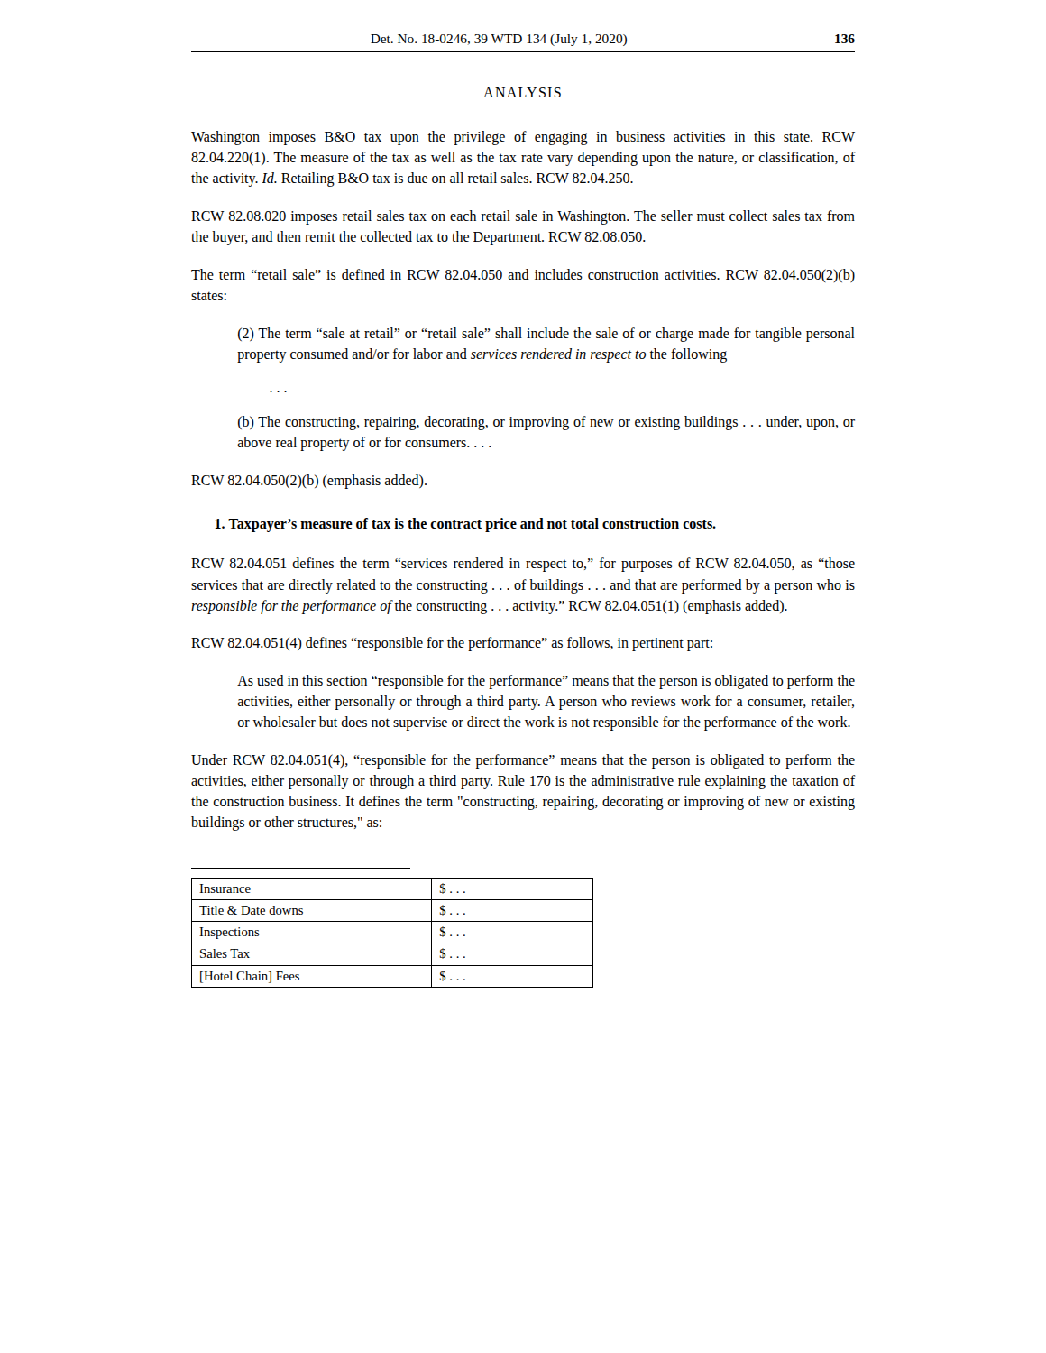Det. No. 18-0246, 39 WTD 134 (July 1, 2020) 136
ANALYSIS
Washington imposes B&O tax upon the privilege of engaging in business activities in this state. RCW 82.04.220(1). The measure of the tax as well as the tax rate vary depending upon the nature, or classification, of the activity. Id. Retailing B&O tax is due on all retail sales. RCW 82.04.250.
RCW 82.08.020 imposes retail sales tax on each retail sale in Washington. The seller must collect sales tax from the buyer, and then remit the collected tax to the Department. RCW 82.08.050.
The term “retail sale” is defined in RCW 82.04.050 and includes construction activities. RCW 82.04.050(2)(b) states:
(2) The term “sale at retail” or “retail sale” shall include the sale of or charge made for tangible personal property consumed and/or for labor and services rendered in respect to the following
. . .
(b) The constructing, repairing, decorating, or improving of new or existing buildings . . . under, upon, or above real property of or for consumers. . . .
RCW 82.04.050(2)(b) (emphasis added).
Taxpayer’s measure of tax is the contract price and not total construction costs.
RCW 82.04.051 defines the term “services rendered in respect to,” for purposes of RCW 82.04.050, as “those services that are directly related to the constructing . . . of buildings . . . and that are performed by a person who is responsible for the performance of the constructing . . . activity.” RCW 82.04.051(1) (emphasis added).
RCW 82.04.051(4) defines “responsible for the performance” as follows, in pertinent part:
As used in this section “responsible for the performance” means that the person is obligated to perform the activities, either personally or through a third party. A person who reviews work for a consumer, retailer, or wholesaler but does not supervise or direct the work is not responsible for the performance of the work.
Under RCW 82.04.051(4), “responsible for the performance” means that the person is obligated to perform the activities, either personally or through a third party. Rule 170 is the administrative rule explaining the taxation of the construction business. It defines the term "constructing, repairing, decorating or improving of new or existing buildings or other structures," as:
| Insurance | $ . . . |
| Title & Date downs | $ . . . |
| Inspections | $ . . . |
| Sales Tax | $ . . . |
| [Hotel Chain] Fees | $ . . . |